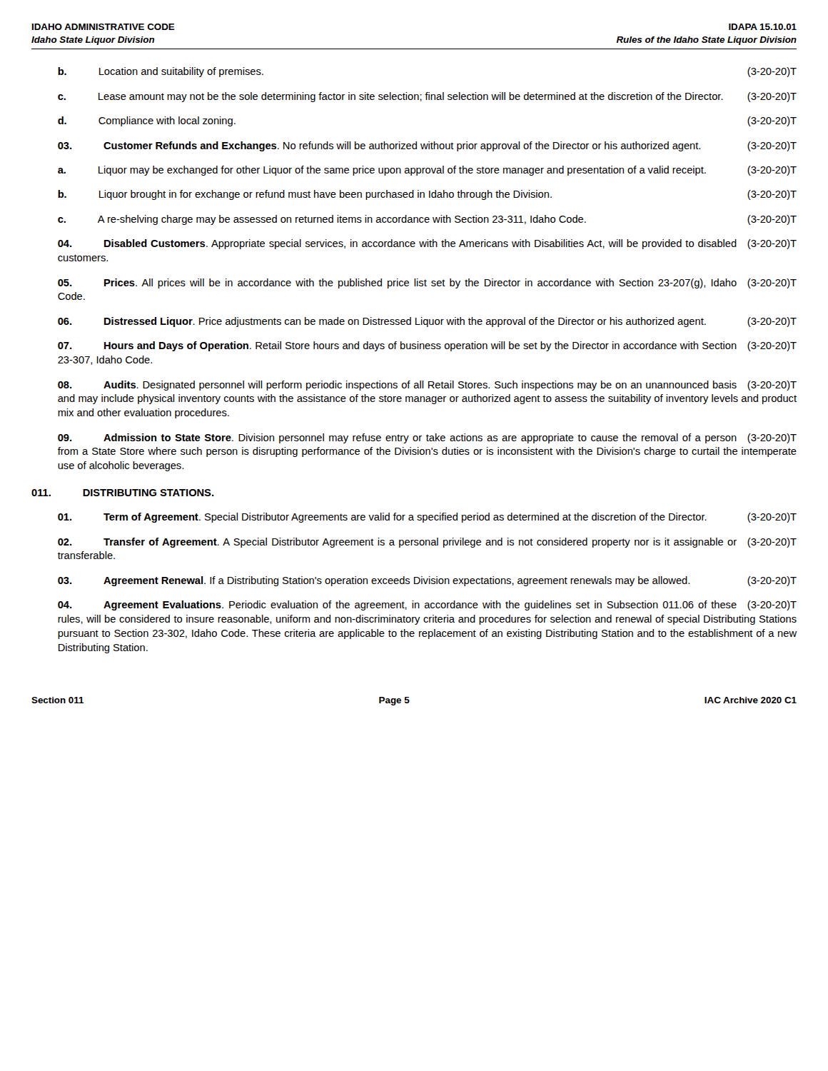IDAHO ADMINISTRATIVE CODE
Idaho State Liquor Division
IDAPA 15.10.01
Rules of the Idaho State Liquor Division
(3-20-20)T b.   Location and suitability of premises.
(3-20-20)T c.   Lease amount may not be the sole determining factor in site selection; final selection will be determined at the discretion of the Director.
(3-20-20)T d.   Compliance with local zoning.
(3-20-20)T 03.   Customer Refunds and Exchanges. No refunds will be authorized without prior approval of the Director or his authorized agent.
(3-20-20)T a.   Liquor may be exchanged for other Liquor of the same price upon approval of the store manager and presentation of a valid receipt.
(3-20-20)T b.   Liquor brought in for exchange or refund must have been purchased in Idaho through the Division.
(3-20-20)T c.   A re-shelving charge may be assessed on returned items in accordance with Section 23-311, Idaho Code.
(3-20-20)T 04.   Disabled Customers. Appropriate special services, in accordance with the Americans with Disabilities Act, will be provided to disabled customers.
(3-20-20)T 05.   Prices. All prices will be in accordance with the published price list set by the Director in accordance with Section 23-207(g), Idaho Code.
(3-20-20)T 06.   Distressed Liquor. Price adjustments can be made on Distressed Liquor with the approval of the Director or his authorized agent.
(3-20-20)T 07.   Hours and Days of Operation. Retail Store hours and days of business operation will be set by the Director in accordance with Section 23-307, Idaho Code.
(3-20-20)T 08.   Audits. Designated personnel will perform periodic inspections of all Retail Stores. Such inspections may be on an unannounced basis and may include physical inventory counts with the assistance of the store manager or authorized agent to assess the suitability of inventory levels and product mix and other evaluation procedures.
(3-20-20)T 09.   Admission to State Store. Division personnel may refuse entry or take actions as are appropriate to cause the removal of a person from a State Store where such person is disrupting performance of the Division's duties or is inconsistent with the Division's charge to curtail the intemperate use of alcoholic beverages.
011.   DISTRIBUTING STATIONS.
(3-20-20)T 01.   Term of Agreement. Special Distributor Agreements are valid for a specified period as determined at the discretion of the Director.
(3-20-20)T 02.   Transfer of Agreement. A Special Distributor Agreement is a personal privilege and is not considered property nor is it assignable or transferable.
(3-20-20)T 03.   Agreement Renewal. If a Distributing Station's operation exceeds Division expectations, agreement renewals may be allowed.
(3-20-20)T 04.   Agreement Evaluations. Periodic evaluation of the agreement, in accordance with the guidelines set in Subsection 011.06 of these rules, will be considered to insure reasonable, uniform and non-discriminatory criteria and procedures for selection and renewal of special Distributing Stations pursuant to Section 23-302, Idaho Code. These criteria are applicable to the replacement of an existing Distributing Station and to the establishment of a new Distributing Station.
Section 011
Page 5
IAC Archive 2020 C1